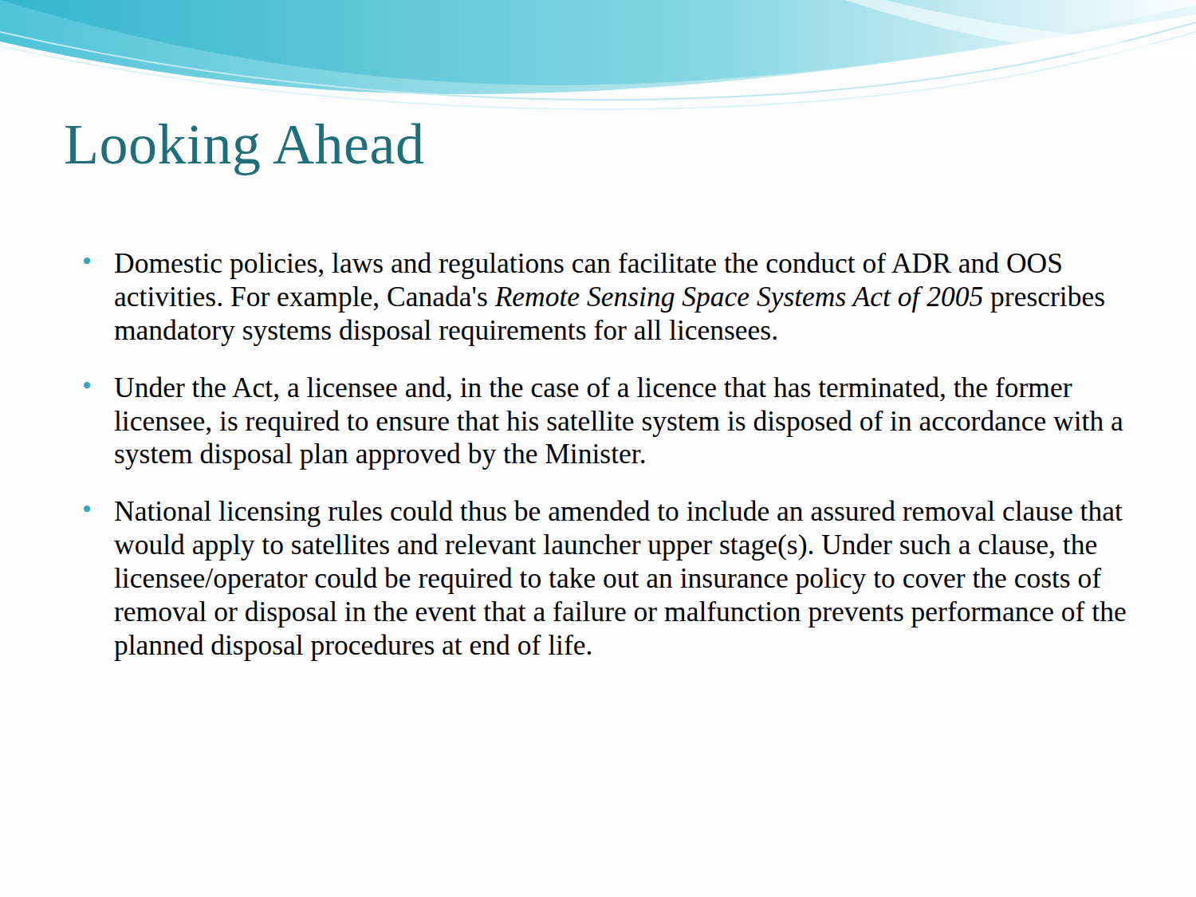Looking Ahead
Domestic policies, laws and regulations can facilitate the conduct of ADR and OOS activities. For example, Canada's Remote Sensing Space Systems Act of 2005 prescribes mandatory systems disposal requirements for all licensees.
Under the Act, a licensee and, in the case of a licence that has terminated, the former licensee, is required to ensure that his satellite system is disposed of in accordance with a system disposal plan approved by the Minister.
National licensing rules could thus be amended to include an assured removal clause that would apply to satellites and relevant launcher upper stage(s). Under such a clause, the licensee/operator could be required to take out an insurance policy to cover the costs of removal or disposal in the event that a failure or malfunction prevents performance of the planned disposal procedures at end of life.